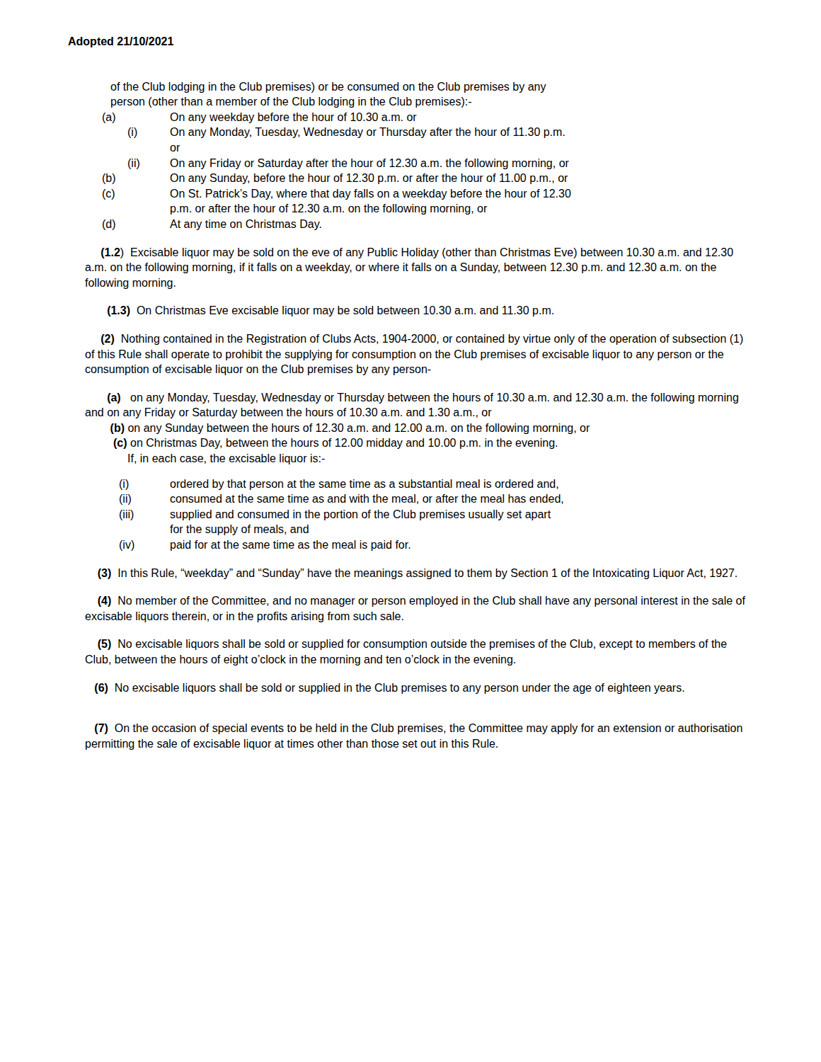Adopted 21/10/2021
of the Club lodging in the Club premises) or be consumed on the Club premises by any
person (other than a member of the Club lodging in the Club premises):-
(a)
On any weekday before the hour of 10.30 a.m. or
(i)
On any Monday, Tuesday, Wednesday or Thursday after the hour of 11.30 p.m. or
(ii)
On any Friday or Saturday after the hour of 12.30 a.m. the following morning, or
(b)
On any Sunday, before the hour of 12.30 p.m. or after the hour of 11.00 p.m., or
(c)
On St. Patrick’s Day, where that day falls on a weekday before the hour of 12.30 p.m. or after the hour of 12.30 a.m. on the following morning, or
(d)
At any time on Christmas Day.
(1.2) Excisable liquor may be sold on the eve of any Public Holiday (other than Christmas Eve) between 10.30 a.m. and 12.30 a.m. on the following morning, if it falls on a weekday, or where it falls on a Sunday, between 12.30 p.m. and 12.30 a.m. on the following morning.
(1.3) On Christmas Eve excisable liquor may be sold between 10.30 a.m. and 11.30 p.m.
(2) Nothing contained in the Registration of Clubs Acts, 1904-2000, or contained by virtue only of the operation of subsection (1) of this Rule shall operate to prohibit the supplying for consumption on the Club premises of excisable liquor to any person or the consumption of excisable liquor on the Club premises by any person-
(a) on any Monday, Tuesday, Wednesday or Thursday between the hours of 10.30 a.m. and 12.30 a.m. the following morning and on any Friday or Saturday between the hours of 10.30 a.m. and 1.30 a.m., or
(b) on any Sunday between the hours of 12.30 a.m. and 12.00 a.m. on the following morning, or
(c) on Christmas Day, between the hours of 12.00 midday and 10.00 p.m. in the evening.
If, in each case, the excisable liquor is:-
(i)
ordered by that person at the same time as a substantial meal is ordered and,
(ii)
consumed at the same time as and with the meal, or after the meal has ended,
(iii)
supplied and consumed in the portion of the Club premises usually set apart for the supply of meals, and
(iv)
paid for at the same time as the meal is paid for.
(3) In this Rule, “weekday” and “Sunday” have the meanings assigned to them by Section 1 of the Intoxicating Liquor Act, 1927.
(4) No member of the Committee, and no manager or person employed in the Club shall have any personal interest in the sale of excisable liquors therein, or in the profits arising from such sale.
(5) No excisable liquors shall be sold or supplied for consumption outside the premises of the Club, except to members of the Club, between the hours of eight o’clock in the morning and ten o’clock in the evening.
(6) No excisable liquors shall be sold or supplied in the Club premises to any person under the age of eighteen years.
(7) On the occasion of special events to be held in the Club premises, the Committee may apply for an extension or authorisation permitting the sale of excisable liquor at times other than those set out in this Rule.